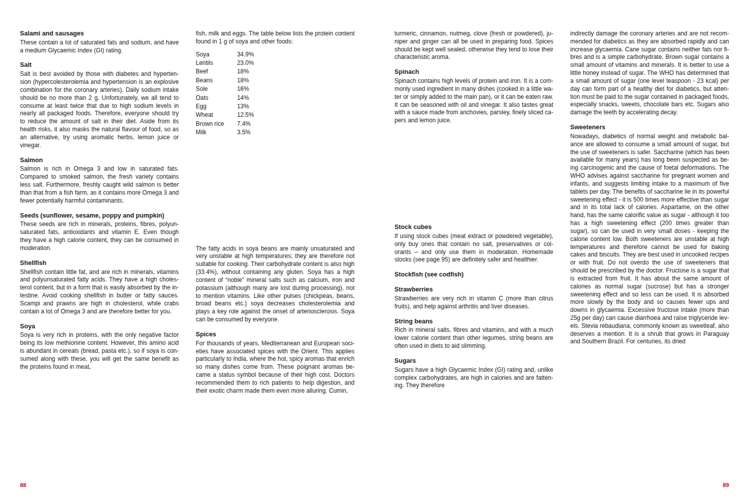Salami and sausages
These contain a lot of saturated fats and sodium, and have a medium Glycaemic Index (GI) rating.
Salt
Salt is best avoided by those with diabetes and hypertension (hypercolesterolemia and hypertension is an explosive combination for the coronary arteries). Daily sodium intake should be no more than 2 g. Unfortunately, we all tend to consume at least twice that due to high sodium levels in nearly all packaged foods. Therefore, everyone should try to reduce the amount of salt in their diet. Aside from its health risks, it also masks the natural flavour of food, so as an alternative, try using aromatic herbs, lemon juice or vinegar.
Salmon
Salmon is rich in Omega 3 and low in saturated fats. Compared to smoked salmon, the fresh variety contains less salt. Furthermore, freshly caught wild salmon is better than that from a fish farm, as it contains more Omega 3 and fewer potentially harmful contaminants.
Seeds (sunflower, sesame, poppy and pumpkin)
These seeds are rich in minerals, proteins, fibres, polyunsaturated fats, antioxidants and vitamin E. Even though they have a high calorie content, they can be consumed in moderation.
Shellfish
Shellfish contain little fat, and are rich in minerals, vitamins and polyunsaturated fatty acids. They have a high cholesterol content, but in a form that is easily absorbed by the intestine. Avoid cooking shellfish in butter or fatty sauces. Scampi and prawns are high in cholesterol, while crabs contain a lot of Omega 3 and are therefore better for you.
Soya
Soya is very rich in proteins, with the only negative factor being its low methionine content. However, this amino acid is abundant in cereals (bread, pasta etc.), so if soya is consumed along with these, you will get the same benefit as the proteins found in meat,
fish, milk and eggs. The table below lists the protein content found in 1 g of soya and other foods:
| Soya | 34.9% |
| Lentils | 23.0% |
| Beef | 18% |
| Beans | 18% |
| Sole | 16% |
| Oats | 14% |
| Egg | 13% |
| Wheat | 12.5% |
| Brown rice | 7.4% |
| Milk | 3.5% |
The fatty acids in soya beans are mainly unsaturated and very unstable at high temperatures; they are therefore not suitable for cooking. Their carbohydrate content is also high (33.4%), without containing any gluten. Soya has a high content of “noble” mineral salts such as calcium, iron and potassium (although many are lost during processing), not to mention vitamins. Like other pulses (chickpeas, beans, broad beans etc.) soya decreases cholesterolemia and plays a key role against the onset of arteriosclerosis. Soya can be consumed by everyone.
Spices
For thousands of years, Mediterranean and European societies have associated spices with the Orient. This applies particularly to India, where the hot, spicy aromas that enrich so many dishes come from. These poignant aromas became a status symbol because of their high cost. Doctors recommended them to rich patients to help digestion, and their exotic charm made them even more alluring. Cumin,
88
turmeric, cinnamon, nutmeg, clove (fresh or powdered), juniper and ginger can all be used in preparing food. Spices should be kept well sealed, otherwise they tend to lose their characteristic aroma.
Spinach
Spinach contains high levels of protein and iron. It is a commonly used ingredient in many dishes (cooked in a little water or simply added to the main pan), or it can be eaten raw. It can be seasoned with oil and vinegar. It also tastes great with a sauce made from anchovies, parsley, finely sliced capers and lemon juice.
Stock cubes
If using stock cubes (meat extract or powdered vegetable), only buy ones that contain no salt, preservatives or colorants – and only use them in moderation. Homemade stocks (see page 95) are definitely safer and healthier.
Stockfish (see codfish)
Strawberries
Strawberries are very rich in vitamin C (more than citrus fruits), and help against arthritis and liver diseases.
String beans
Rich in mineral salts, fibres and vitamins, and with a much lower calorie content than other legumes, string beans are often used in diets to aid slimming.
Sugars
Sugars have a high Glycaemic Index (GI) rating and, unlike complex carbohydrates, are high in calories and are fattening. They therefore
indirectly damage the coronary arteries and are not recommended for diabetics as they are absorbed rapidly and can increase glycaemia. Cane sugar contains neither fats nor fibres and is a simple carbohydrate. Brown sugar contains a small amount of vitamins and minerals. It is better to use a little honey instead of sugar. The WHO has determined that a small amount of sugar (one level teaspoon - 23 kcal) per day can form part of a healthy diet for diabetics, but attention must be paid to the sugar contained in packaged foods, especially snacks, sweets, chocolate bars etc. Sugars also damage the teeth by accelerating decay.
Sweeteners
Nowadays, diabetics of normal weight and metabolic balance are allowed to consume a small amount of sugar, but the use of sweeteners is safer. Saccharine (which has been available for many years) has long been suspected as being carcinogenic and the cause of foetal deformations. The WHO advises against saccharine for pregnant women and infants, and suggests limiting intake to a maximum of five tablets per day. The benefits of saccharine lie in its powerful sweetening effect - it is 500 times more effective than sugar and in its total lack of calories. Aspartame, on the other hand, has the same calorific value as sugar - although it too has a high sweetening effect (200 times greater than sugar), so can be used in very small doses - keeping the calorie content low. Both sweeteners are unstable at high temperatures and therefore cannot be used for baking cakes and biscuits. They are best used in uncooked recipes or with fruit. Do not overdo the use of sweeteners that should be prescribed by the doctor. Fructose is a sugar that is extracted from fruit. It has about the same amount of calories as normal sugar (sucrose) but has a stronger sweetening effect and so less can be used. It is absorbed more slowly by the body and so causes fewer ups and downs in glycaemia. Excessive fructose intake (more than 25g per day) can cause diarrhoea and raise triglyceride levels. Stevia rebaudiana, commonly known as sweetleaf, also deserves a mention. It is a shrub that grows in Paraguay and Southern Brazil. For centuries, its dried
89